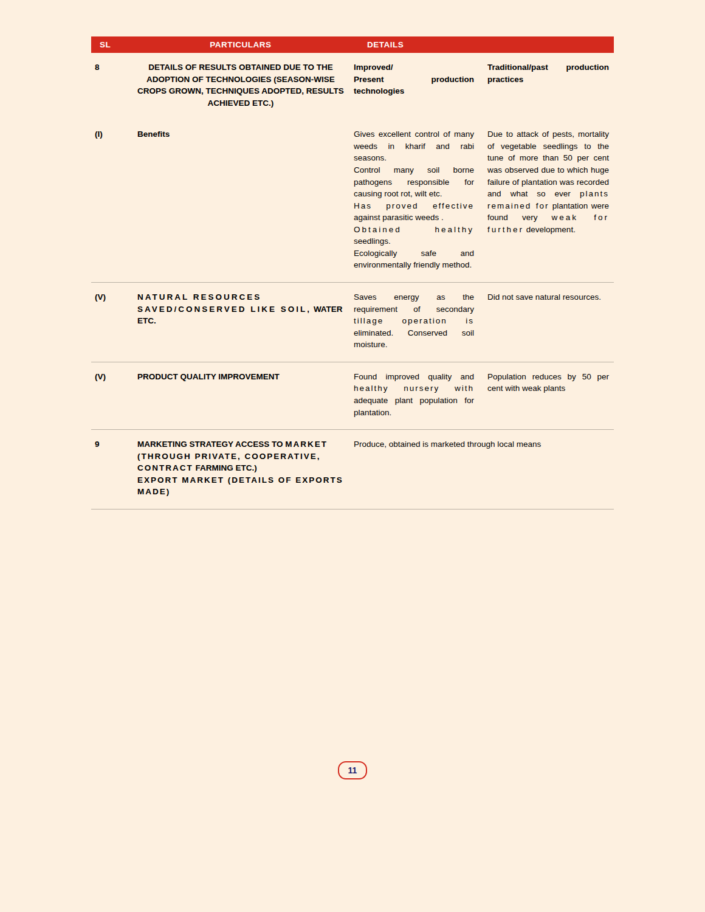| SL | PARTICULARS | DETAILS |
| --- | --- | --- |
| 8 | DETAILS OF RESULTS OBTAINED DUE TO THE ADOPTION OF TECHNOLOGIES (SEASON-WISE CROPS GROWN, TECHNIQUES ADOPTED, RESULTS ACHIEVED ETC.) | Improved/ Present production technologies | Traditional/past production practices |
| (I) | Benefits | Gives excellent control of many weeds in kharif and rabi seasons. Control many soil borne pathogens responsible for causing root rot, wilt etc. Has proved effective against parasitic weeds . Obtained healthy seedlings. Ecologically safe and environmentally friendly method. | Due to attack of pests, mortality of vegetable seedlings to the tune of more than 50 per cent was observed due to which huge failure of plantation was recorded and what so ever plants remained for plantation were found very weak for further development. |
| (V) | NATURAL RESOURCES SAVED/CONSERVED LIKE SOIL, WATER ETC. | Saves energy as the requirement of secondary tillage operation is eliminated. Conserved soil moisture. | Did not save natural resources. |
| (V) | PRODUCT QUALITY IMPROVEMENT | Found improved quality and healthy nursery with adequate plant population for plantation. | Population reduces by 50 per cent with weak plants |
| 9 | MARKETING STRATEGY ACCESS TO MARKET (THROUGH PRIVATE, COOPERATIVE, CONTRACT FARMING ETC.) EXPORT MARKET (DETAILS OF EXPORTS MADE) | Produce, obtained is marketed through local means |
11